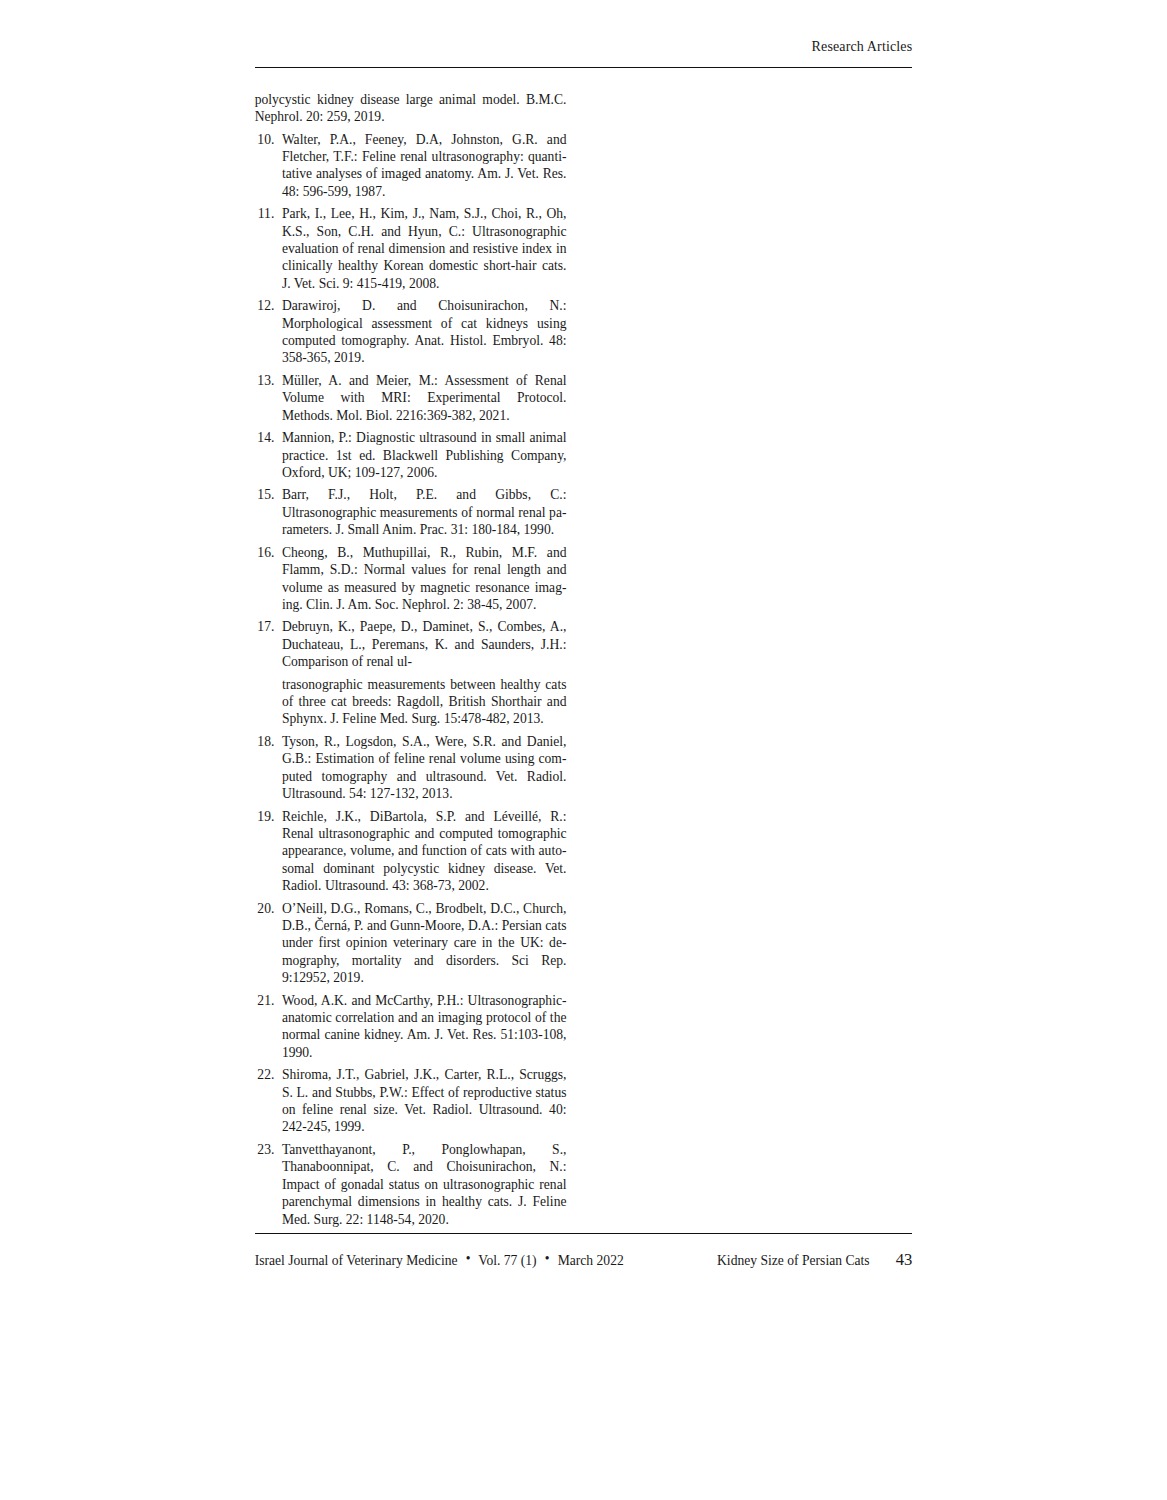Research Articles
polycystic kidney disease large animal model. B.M.C. Nephrol. 20: 259, 2019.
10. Walter, P.A., Feeney, D.A, Johnston, G.R. and Fletcher, T.F.: Feline renal ultrasonography: quantitative analyses of imaged anatomy. Am. J. Vet. Res. 48: 596-599, 1987.
11. Park, I., Lee, H., Kim, J., Nam, S.J., Choi, R., Oh, K.S., Son, C.H. and Hyun, C.: Ultrasonographic evaluation of renal dimension and resistive index in clinically healthy Korean domestic short-hair cats. J. Vet. Sci. 9: 415-419, 2008.
12. Darawiroj, D. and Choisunirachon, N.: Morphological assessment of cat kidneys using computed tomography. Anat. Histol. Embryol. 48: 358-365, 2019.
13. Müller, A. and Meier, M.: Assessment of Renal Volume with MRI: Experimental Protocol. Methods. Mol. Biol. 2216:369-382, 2021.
14. Mannion, P.: Diagnostic ultrasound in small animal practice. 1st ed. Blackwell Publishing Company, Oxford, UK; 109-127, 2006.
15. Barr, F.J., Holt, P.E. and Gibbs, C.: Ultrasonographic measurements of normal renal parameters. J. Small Anim. Prac. 31: 180-184, 1990.
16. Cheong, B., Muthupillai, R., Rubin, M.F. and Flamm, S.D.: Normal values for renal length and volume as measured by magnetic resonance imaging. Clin. J. Am. Soc. Nephrol. 2: 38-45, 2007.
17. Debruyn, K., Paepe, D., Daminet, S., Combes, A., Duchateau, L., Peremans, K. and Saunders, J.H.: Comparison of renal ul-
trasonographic measurements between healthy cats of three cat breeds: Ragdoll, British Shorthair and Sphynx. J. Feline Med. Surg. 15:478-482, 2013.
18. Tyson, R., Logsdon, S.A., Were, S.R. and Daniel, G.B.: Estimation of feline renal volume using computed tomography and ultrasound. Vet. Radiol. Ultrasound. 54: 127-132, 2013.
19. Reichle, J.K., DiBartola, S.P. and Léveillé, R.: Renal ultrasonographic and computed tomographic appearance, volume, and function of cats with autosomal dominant polycystic kidney disease. Vet. Radiol. Ultrasound. 43: 368-73, 2002.
20. O’Neill, D.G., Romans, C., Brodbelt, D.C., Church, D.B., Černá, P. and Gunn-Moore, D.A.: Persian cats under first opinion veterinary care in the UK: demography, mortality and disorders. Sci Rep. 9:12952, 2019.
21. Wood, A.K. and McCarthy, P.H.: Ultrasonographic-anatomic correlation and an imaging protocol of the normal canine kidney. Am. J. Vet. Res. 51:103-108, 1990.
22. Shiroma, J.T., Gabriel, J.K., Carter, R.L., Scruggs, S. L. and Stubbs, P.W.: Effect of reproductive status on feline renal size. Vet. Radiol. Ultrasound. 40: 242-245, 1999.
23. Tanvetthayanont, P., Ponglowhapan, S., Thanaboonnipat, C. and Choisunirachon, N.: Impact of gonadal status on ultrasonographic renal parenchymal dimensions in healthy cats. J. Feline Med. Surg. 22: 1148-54, 2020.
Israel Journal of Veterinary Medicine • Vol. 77 (1) • March 2022
Kidney Size of Persian Cats 43